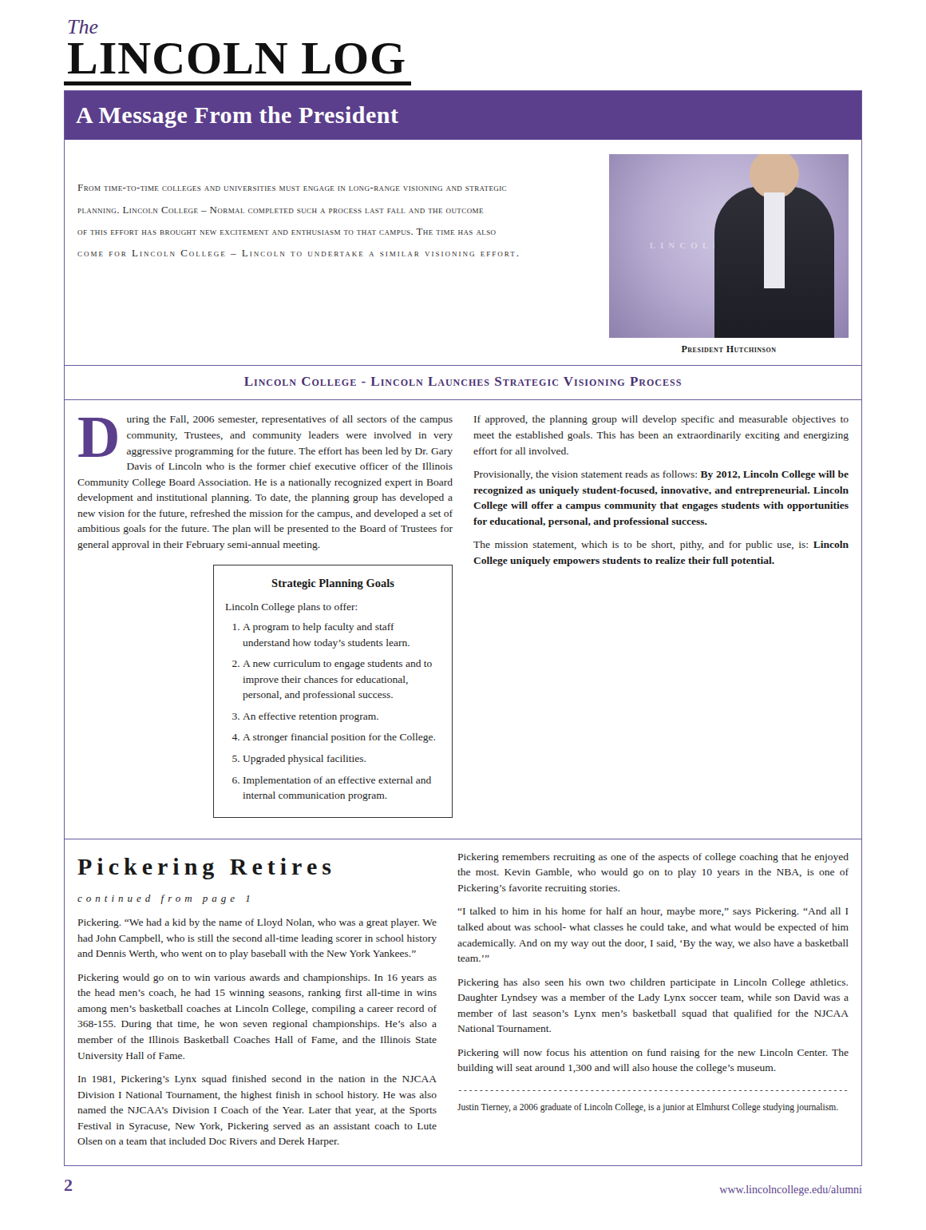The
Lincoln Log
A Message From the President
From time‑to‑time colleges and universities must engage in long‑range visioning and strategic
planning. Lincoln College – Normal completed such a process last fall and the outcome
of this effort has brought new excitement and enthusiasm to that campus. The time has also
come for Lincoln College – Lincoln to undertake a similar visioning effort.
Lincoln College
President Hutchinson
Lincoln College - Lincoln Launches Strategic Visioning Process
During the Fall, 2006 semester, representatives of all sectors of the campus community, Trustees, and community leaders were involved in very aggressive programming for the future. The effort has been led by Dr. Gary Davis of Lincoln who is the former chief executive officer of the Illinois Community College Board Association. He is a nationally recognized expert in Board development and institutional planning. To date, the planning group has developed a new vision for the future, refreshed the mission for the campus, and developed a set of ambitious goals for the future. The plan will be presented to the Board of Trustees for general approval in their February semi-annual meeting.
Strategic Planning Goals
Lincoln College plans to offer:
A program to help faculty and staff understand how today’s students learn.
A new curriculum to engage students and to improve their chances for educational, personal, and professional success.
An effective retention program.
A stronger financial position for the College.
Upgraded physical facilities.
Implementation of an effective external and internal communication program.
If approved, the planning group will develop specific and measurable objectives to meet the established goals. This has been an extraordinarily exciting and energizing effort for all involved.
Provisionally, the vision statement reads as follows: By 2012, Lincoln College will be recognized as uniquely student-focused, innovative, and entrepreneurial. Lincoln College will offer a campus community that engages students with opportunities for educational, personal, and professional success.
The mission statement, which is to be short, pithy, and for public use, is: Lincoln College uniquely empowers students to realize their full potential.
Pickering Retires
continued from page 1
Pickering. “We had a kid by the name of Lloyd Nolan, who was a great player. We had John Campbell, who is still the second all-time leading scorer in school history and Dennis Werth, who went on to play baseball with the New York Yankees.”
Pickering would go on to win various awards and championships. In 16 years as the head men’s coach, he had 15 winning seasons, ranking first all-time in wins among men’s basketball coaches at Lincoln College, compiling a career record of 368-155. During that time, he won seven regional championships. He’s also a member of the Illinois Basketball Coaches Hall of Fame, and the Illinois State University Hall of Fame.
In 1981, Pickering’s Lynx squad finished second in the nation in the NJCAA Division I National Tournament, the highest finish in school history. He was also named the NJCAA’s Division I Coach of the Year. Later that year, at the Sports Festival in Syracuse, New York, Pickering served as an assistant coach to Lute Olsen on a team that included Doc Rivers and Derek Harper.
Pickering remembers recruiting as one of the aspects of college coaching that he enjoyed the most. Kevin Gamble, who would go on to play 10 years in the NBA, is one of Pickering’s favorite recruiting stories.
“I talked to him in his home for half an hour, maybe more,” says Pickering. “And all I talked about was school- what classes he could take, and what would be expected of him academically. And on my way out the door, I said, ‘By the way, we also have a basketball team.’”
Pickering has also seen his own two children participate in Lincoln College athletics. Daughter Lyndsey was a member of the Lady Lynx soccer team, while son David was a member of last season’s Lynx men’s basketball squad that qualified for the NJCAA National Tournament.
Pickering will now focus his attention on fund raising for the new Lincoln Center. The building will seat around 1,300 and will also house the college’s museum.
--------------------------------------------------------------------------
Justin Tierney, a 2006 graduate of Lincoln College, is a junior at Elmhurst College studying journalism.
2
www.lincolncollege.edu/alumni